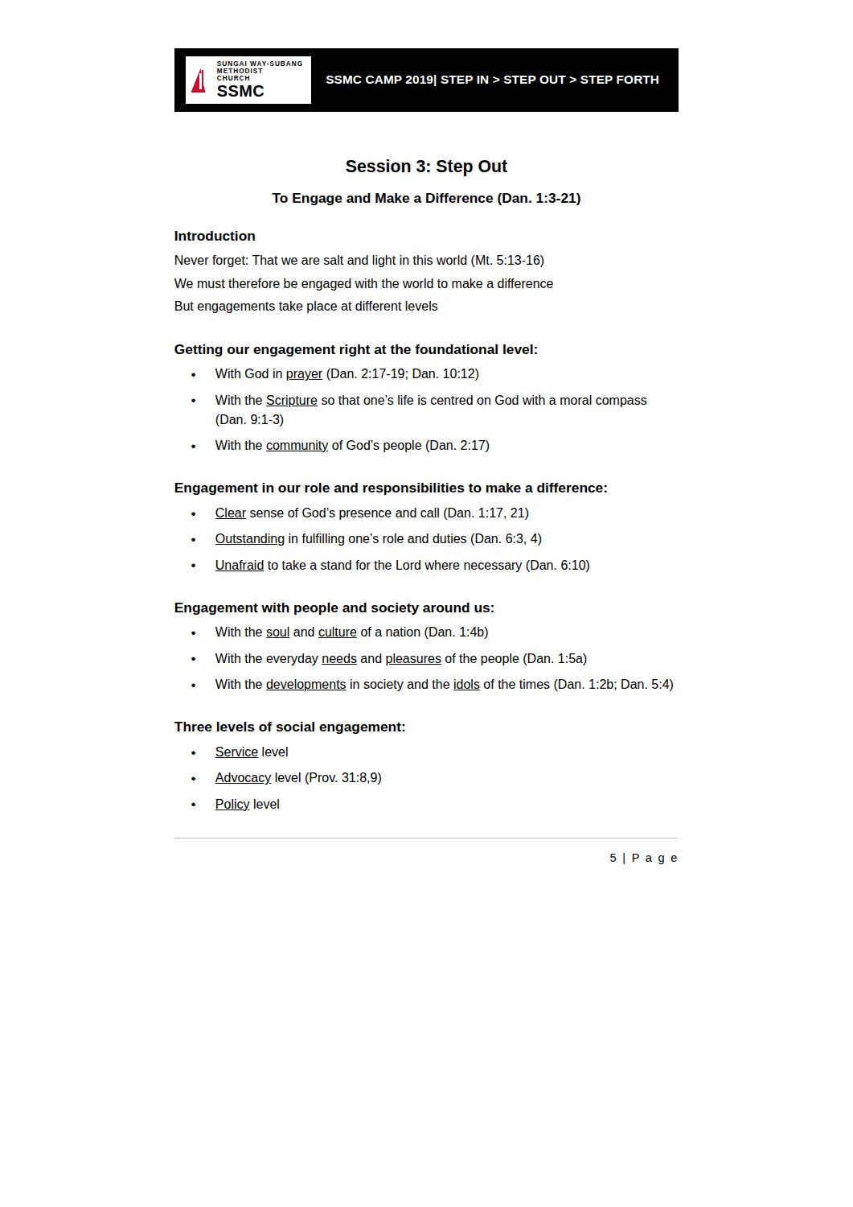Sungai Way-Subang
Methodist
Church SSMC
SSMC CAMP 2019| STEP IN > STEP OUT > STEP FORTH
Session 3: Step Out
To Engage and Make a Difference (Dan. 1:3-21)
Introduction
Never forget: That we are salt and light in this world (Mt. 5:13-16)
We must therefore be engaged with the world to make a difference
But engagements take place at different levels
Getting our engagement right at the foundational level:
With God in prayer (Dan. 2:17-19; Dan. 10:12)
With the Scripture so that one’s life is centred on God with a moral compass (Dan. 9:1-3)
With the community of God’s people (Dan. 2:17)
Engagement in our role and responsibilities to make a difference:
Clear sense of God’s presence and call (Dan. 1:17, 21)
Outstanding in fulfilling one’s role and duties (Dan. 6:3, 4)
Unafraid to take a stand for the Lord where necessary (Dan. 6:10)
Engagement with people and society around us:
With the soul and culture of a nation (Dan. 1:4b)
With the everyday needs and pleasures of the people (Dan. 1:5a)
With the developments in society and the idols of the times (Dan. 1:2b; Dan. 5:4)
Three levels of social engagement:
Service level
Advocacy level (Prov. 31:8,9)
Policy level
5 | P a g e